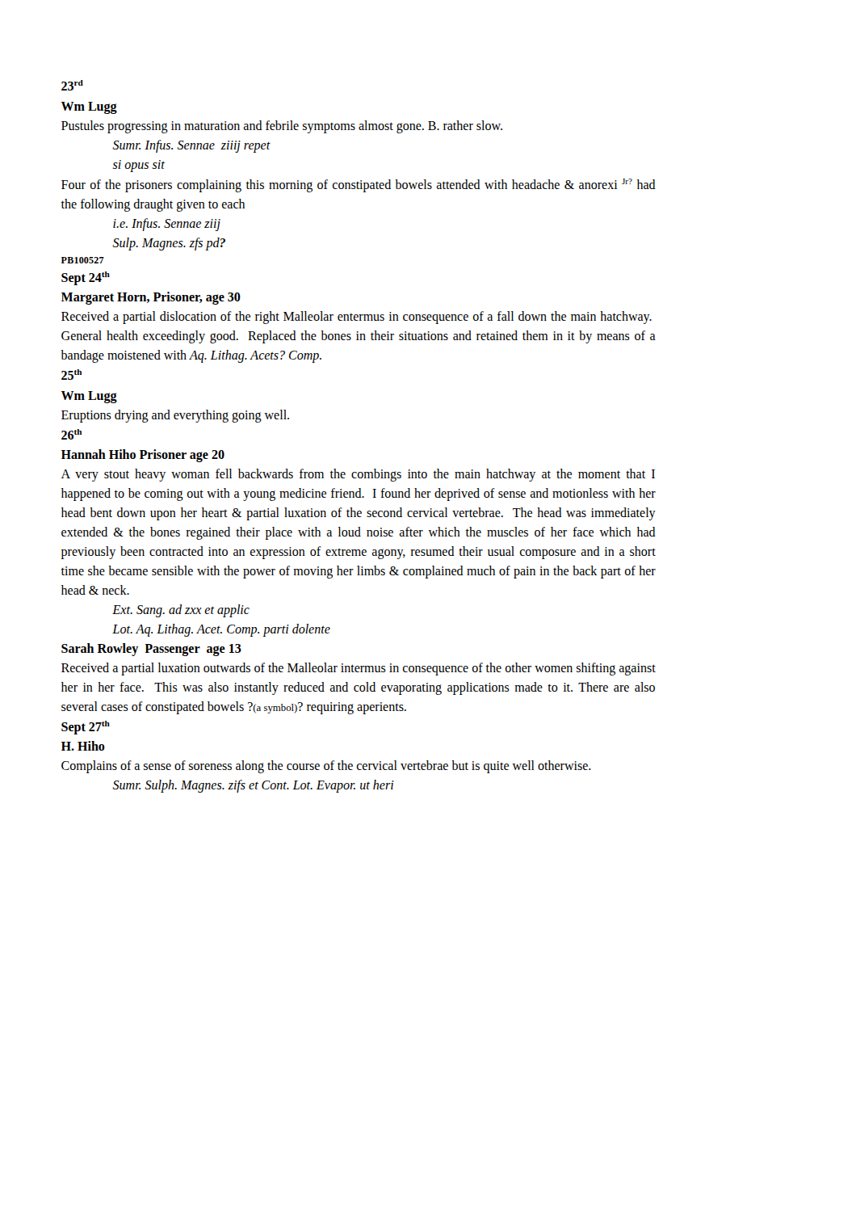23rd
Wm Lugg
Pustules progressing in maturation and febrile symptoms almost gone. B. rather slow.
Sumr. Infus. Sennae ziiij repet
si opus sit
Four of the prisoners complaining this morning of constipated bowels attended with headache & anorexi Jr? had the following draught given to each
i.e. Infus. Sennae ziij
Sulp. Magnes. zfs pd?
PB100527
Sept 24th
Margaret Horn, Prisoner, age 30
Received a partial dislocation of the right Malleolar entermus in consequence of a fall down the main hatchway. General health exceedingly good. Replaced the bones in their situations and retained them in it by means of a bandage moistened with Aq. Lithag. Acets? Comp.
25th
Wm Lugg
Eruptions drying and everything going well.
26th
Hannah Hiho Prisoner age 20
A very stout heavy woman fell backwards from the combings into the main hatchway at the moment that I happened to be coming out with a young medicine friend. I found her deprived of sense and motionless with her head bent down upon her heart & partial luxation of the second cervical vertebrae. The head was immediately extended & the bones regained their place with a loud noise after which the muscles of her face which had previously been contracted into an expression of extreme agony, resumed their usual composure and in a short time she became sensible with the power of moving her limbs & complained much of pain in the back part of her head & neck.
Ext. Sang. ad zxx et applic
Lot. Aq. Lithag. Acet. Comp. parti dolente
Sarah Rowley Passenger age 13
Received a partial luxation outwards of the Malleolar intermus in consequence of the other women shifting against her in her face. This was also instantly reduced and cold evaporating applications made to it. There are also several cases of constipated bowels ?(a symbol)? requiring aperients.
Sept 27th
H. Hiho
Complains of a sense of soreness along the course of the cervical vertebrae but is quite well otherwise.
Sumr. Sulph. Magnes. zifs et Cont. Lot. Evapor. ut heri